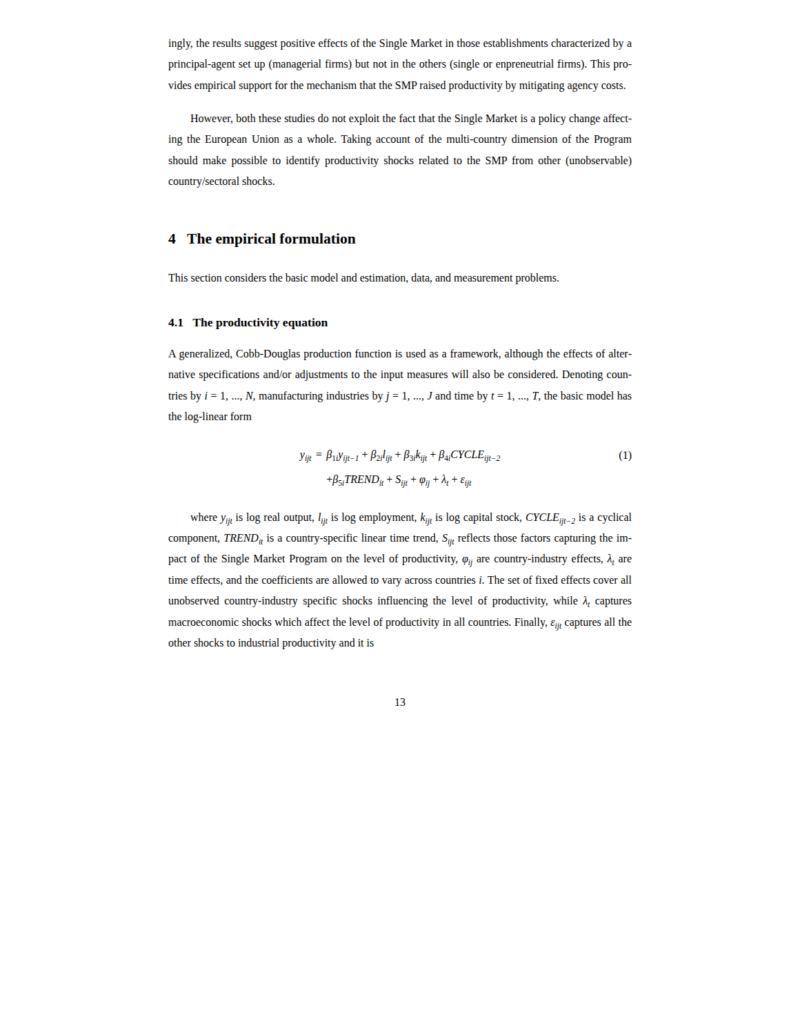ingly, the results suggest positive effects of the Single Market in those establishments characterized by a principal-agent set up (managerial firms) but not in the others (single or enpreneutrial firms). This provides empirical support for the mechanism that the SMP raised productivity by mitigating agency costs.
However, both these studies do not exploit the fact that the Single Market is a policy change affecting the European Union as a whole. Taking account of the multi-country dimension of the Program should make possible to identify productivity shocks related to the SMP from other (unobservable) country/sectoral shocks.
4 The empirical formulation
This section considers the basic model and estimation, data, and measurement problems.
4.1 The productivity equation
A generalized, Cobb-Douglas production function is used as a framework, although the effects of alternative specifications and/or adjustments to the input measures will also be considered. Denoting countries by i = 1, ..., N, manufacturing industries by j = 1, ..., J and time by t = 1, ..., T, the basic model has the log-linear form
| y ijt | = | β 1 i y ijt−1 + β 2 i l ijt + β 3 i k ijt + β 4 i CYCLE ijt−2 |
| | | + β 5 i TREND it + S ijt + φ ij + λ t + ε ijt |
(1)
where yijt is log real output, lijt is log employment, kijt is log capital stock, CYCLEijt−2 is a cyclical component, TRENDit is a country-specific linear time trend, Sijt reflects those factors capturing the impact of the Single Market Program on the level of productivity, φij are country-industry effects, λt are time effects, and the coefficients are allowed to vary across countries i. The set of fixed effects cover all unobserved country-industry specific shocks influencing the level of productivity, while λt captures macroeconomic shocks which affect the level of productivity in all countries. Finally, εijt captures all the other shocks to industrial productivity and it is
13